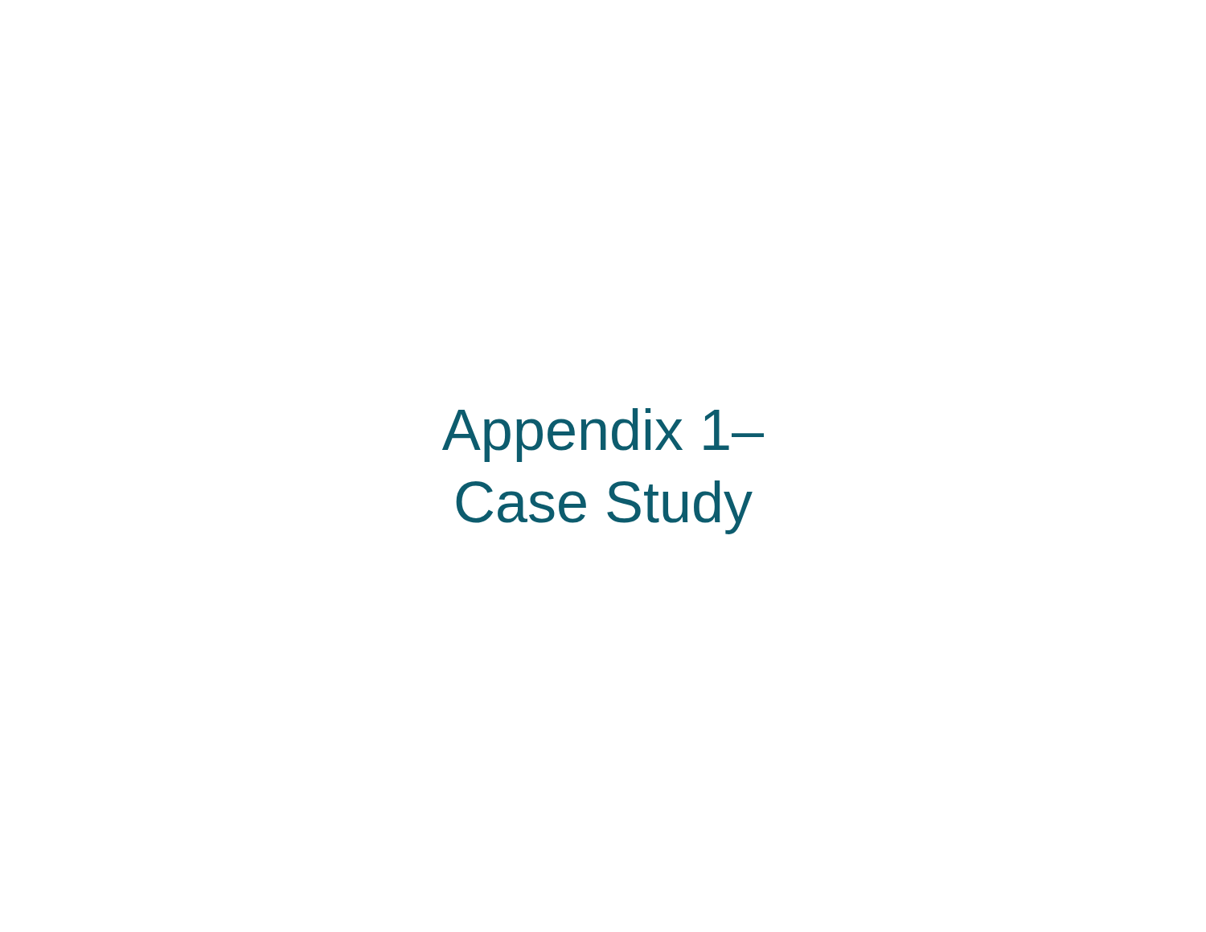Appendix 1–
Case Study